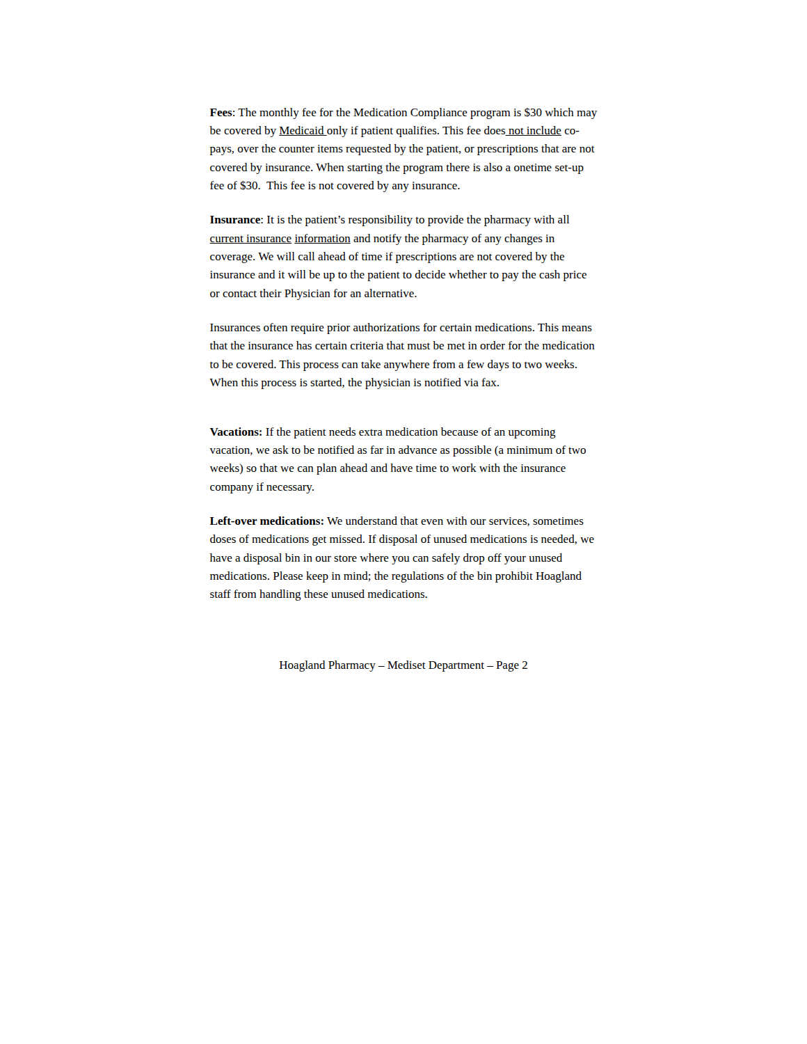Fees: The monthly fee for the Medication Compliance program is $30 which may be covered by Medicaid only if patient qualifies. This fee does not include co-pays, over the counter items requested by the patient, or prescriptions that are not covered by insurance. When starting the program there is also a onetime set-up fee of $30. This fee is not covered by any insurance.
Insurance: It is the patient’s responsibility to provide the pharmacy with all current insurance information and notify the pharmacy of any changes in coverage. We will call ahead of time if prescriptions are not covered by the insurance and it will be up to the patient to decide whether to pay the cash price or contact their Physician for an alternative.
Insurances often require prior authorizations for certain medications. This means that the insurance has certain criteria that must be met in order for the medication to be covered. This process can take anywhere from a few days to two weeks. When this process is started, the physician is notified via fax.
Vacations: If the patient needs extra medication because of an upcoming vacation, we ask to be notified as far in advance as possible (a minimum of two weeks) so that we can plan ahead and have time to work with the insurance company if necessary.
Left-over medications: We understand that even with our services, sometimes doses of medications get missed. If disposal of unused medications is needed, we have a disposal bin in our store where you can safely drop off your unused medications. Please keep in mind; the regulations of the bin prohibit Hoagland staff from handling these unused medications.
Hoagland Pharmacy – Mediset Department – Page 2